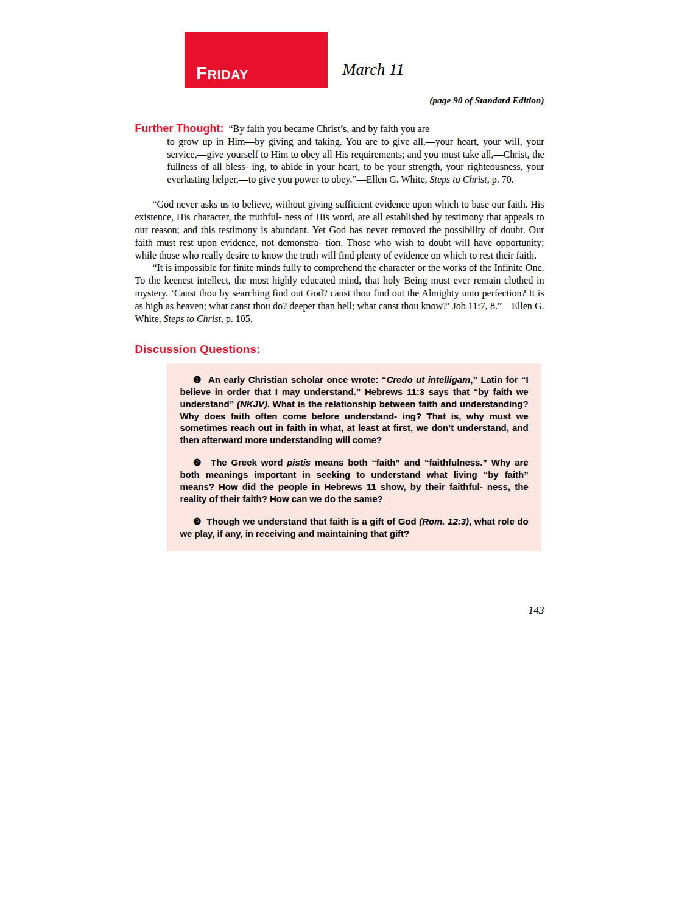FRIDAY
March 11
(page 90 of Standard Edition)
Further Thought: “By faith you became Christ’s, and by faith you are to grow up in Him—by giving and taking. You are to give all,—your heart, your will, your service,—give yourself to Him to obey all His requirements; and you must take all,—Christ, the fullness of all bless- ing, to abide in your heart, to be your strength, your righteousness, your everlasting helper,—to give you power to obey.”—Ellen G. White, Steps to Christ, p. 70.
“God never asks us to believe, without giving sufficient evidence upon which to base our faith. His existence, His character, the truthful- ness of His word, are all established by testimony that appeals to our reason; and this testimony is abundant. Yet God has never removed the possibility of doubt. Our faith must rest upon evidence, not demonstra- tion. Those who wish to doubt will have opportunity; while those who really desire to know the truth will find plenty of evidence on which to rest their faith.
“It is impossible for finite minds fully to comprehend the character or the works of the Infinite One. To the keenest intellect, the most highly educated mind, that holy Being must ever remain clothed in mystery. ‘Canst thou by searching find out God? canst thou find out the Almighty unto perfection? It is as high as heaven; what canst thou do? deeper than hell; what canst thou know?’ Job 11:7, 8.”—Ellen G. White, Steps to Christ, p. 105.
Discussion Questions:
❶ An early Christian scholar once wrote: “Credo ut intelligam,” Latin for “I believe in order that I may understand.” Hebrews 11:3 says that “by faith we understand” (NKJV). What is the relationship between faith and understanding? Why does faith often come before understand- ing? That is, why must we sometimes reach out in faith in what, at least at first, we don’t understand, and then afterward more understanding will come?
❷ The Greek word pistis means both “faith” and “faithfulness.” Why are both meanings important in seeking to understand what living “by faith” means? How did the people in Hebrews 11 show, by their faithful- ness, the reality of their faith? How can we do the same?
❸ Though we understand that faith is a gift of God (Rom. 12:3), what role do we play, if any, in receiving and maintaining that gift?
143